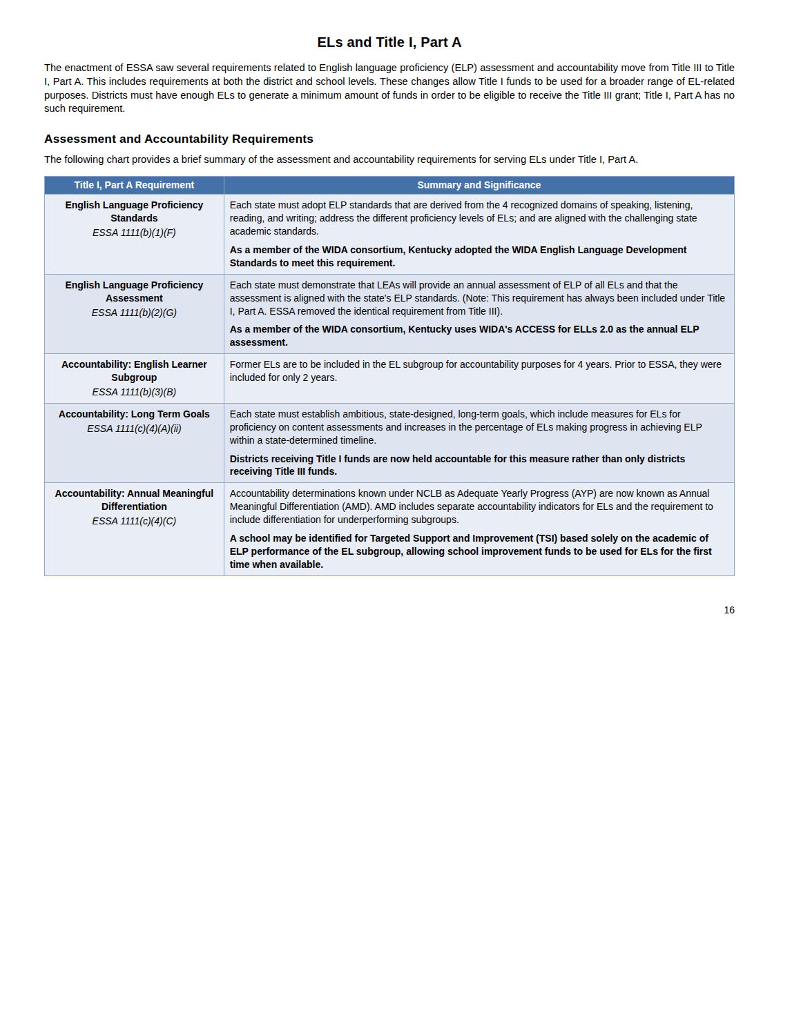ELs and Title I, Part A
The enactment of ESSA saw several requirements related to English language proficiency (ELP) assessment and accountability move from Title III to Title I, Part A. This includes requirements at both the district and school levels. These changes allow Title I funds to be used for a broader range of EL-related purposes. Districts must have enough ELs to generate a minimum amount of funds in order to be eligible to receive the Title III grant; Title I, Part A has no such requirement.
Assessment and Accountability Requirements
The following chart provides a brief summary of the assessment and accountability requirements for serving ELs under Title I, Part A.
| Title I, Part A Requirement | Summary and Significance |
| --- | --- |
| English Language Proficiency Standards ESSA 1111(b)(1)(F) | Each state must adopt ELP standards that are derived from the 4 recognized domains of speaking, listening, reading, and writing; address the different proficiency levels of ELs; and are aligned with the challenging state academic standards. As a member of the WIDA consortium, Kentucky adopted the WIDA English Language Development Standards to meet this requirement. |
| English Language Proficiency Assessment ESSA 1111(b)(2)(G) | Each state must demonstrate that LEAs will provide an annual assessment of ELP of all ELs and that the assessment is aligned with the state's ELP standards. (Note: This requirement has always been included under Title I, Part A. ESSA removed the identical requirement from Title III). As a member of the WIDA consortium, Kentucky uses WIDA's ACCESS for ELLs 2.0 as the annual ELP assessment. |
| Accountability: English Learner Subgroup ESSA 1111(b)(3)(B) | Former ELs are to be included in the EL subgroup for accountability purposes for 4 years. Prior to ESSA, they were included for only 2 years. |
| Accountability: Long Term Goals ESSA 1111(c)(4)(A)(ii) | Each state must establish ambitious, state-designed, long-term goals, which include measures for ELs for proficiency on content assessments and increases in the percentage of ELs making progress in achieving ELP within a state-determined timeline. Districts receiving Title I funds are now held accountable for this measure rather than only districts receiving Title III funds. |
| Accountability: Annual Meaningful Differentiation ESSA 1111(c)(4)(C) | Accountability determinations known under NCLB as Adequate Yearly Progress (AYP) are now known as Annual Meaningful Differentiation (AMD). AMD includes separate accountability indicators for ELs and the requirement to include differentiation for underperforming subgroups. A school may be identified for Targeted Support and Improvement (TSI) based solely on the academic of ELP performance of the EL subgroup, allowing school improvement funds to be used for ELs for the first time when available. |
16